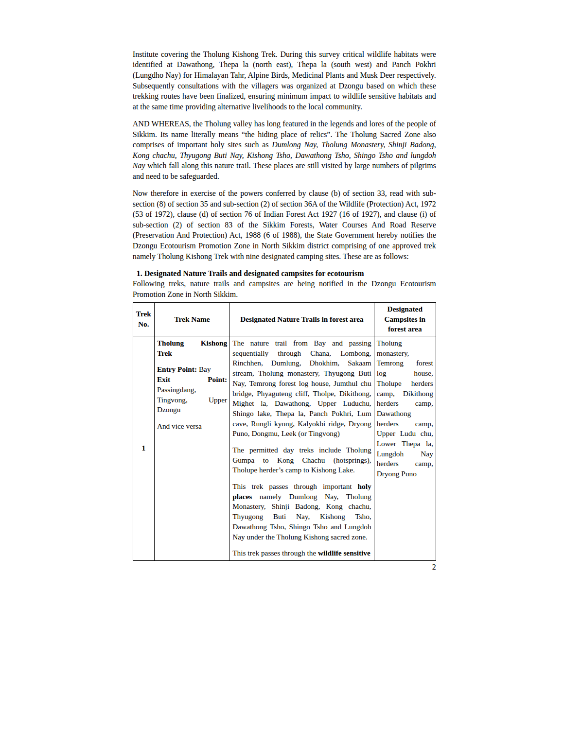Institute covering the Tholung Kishong Trek. During this survey critical wildlife habitats were identified at Dawathong, Thepa la (north east), Thepa la (south west) and Panch Pokhri (Lungdho Nay) for Himalayan Tahr, Alpine Birds, Medicinal Plants and Musk Deer respectively. Subsequently consultations with the villagers was organized at Dzongu based on which these trekking routes have been finalized, ensuring minimum impact to wildlife sensitive habitats and at the same time providing alternative livelihoods to the local community.
AND WHEREAS, the Tholung valley has long featured in the legends and lores of the people of Sikkim. Its name literally means “the hiding place of relics”. The Tholung Sacred Zone also comprises of important holy sites such as Dumlong Nay, Tholung Monastery, Shinji Badong, Kong chachu, Thyugong Buti Nay, Kishong Tsho, Dawathong Tsho, Shingo Tsho and lungdoh Nay which fall along this nature trail. These places are still visited by large numbers of pilgrims and need to be safeguarded.
Now therefore in exercise of the powers conferred by clause (b) of section 33, read with sub-section (8) of section 35 and sub-section (2) of section 36A of the Wildlife (Protection) Act, 1972 (53 of 1972), clause (d) of section 76 of Indian Forest Act 1927 (16 of 1927), and clause (i) of sub-section (2) of section 83 of the Sikkim Forests, Water Courses And Road Reserve (Preservation And Protection) Act, 1988 (6 of 1988), the State Government hereby notifies the Dzongu Ecotourism Promotion Zone in North Sikkim district comprising of one approved trek namely Tholung Kishong Trek with nine designated camping sites. These are as follows:
Designated Nature Trails and designated campsites for ecotourism
Following treks, nature trails and campsites are being notified in the Dzongu Ecotourism Promotion Zone in North Sikkim.
| Trek No. | Trek Name | Designated Nature Trails in forest area | Designated Campsites in forest area |
| --- | --- | --- | --- |
| 1 | Tholung Kishong Trek Entry Point: Bay Exit Point: Passingdang, Tingvong, Upper Dzongu And vice versa | The nature trail from Bay and passing sequentially through Chana, Lombong, Rinchhen, Dumlung, Dhokhim, Sakaam stream, Tholung monastery, Thyugong Buti Nay, Temrong forest log house, Jumthul chu bridge, Phyaguteng cliff, Tholpe, Dikithong, Mighet la, Dawathong, Upper Luduchu, Shingo lake, Thepa la, Panch Pokhri, Lum cave, Rungli kyong, Kalyokbi ridge, Dryong Puno, Dongmu, Leek (or Tingvong) The permitted day treks include Tholung Gumpa to Kong Chachu (hotsprings), Tholupe herder’s camp to Kishong Lake. This trek passes through important holy places namely Dumlong Nay, Tholung Monastery, Shinji Badong, Kong chachu, Thyugong Buti Nay, Kishong Tsho, Dawathong Tsho, Shingo Tsho and Lungdoh Nay under the Tholung Kishong sacred zone. This trek passes through the wildlife sensitive | Tholung monastery, Temrong forest log house, Tholupe herders camp, Dikithong herders camp, Dawathong herders camp, Upper Ludu chu, Lower Thepa la, Lungdoh Nay herders camp, Dryong Puno |
2